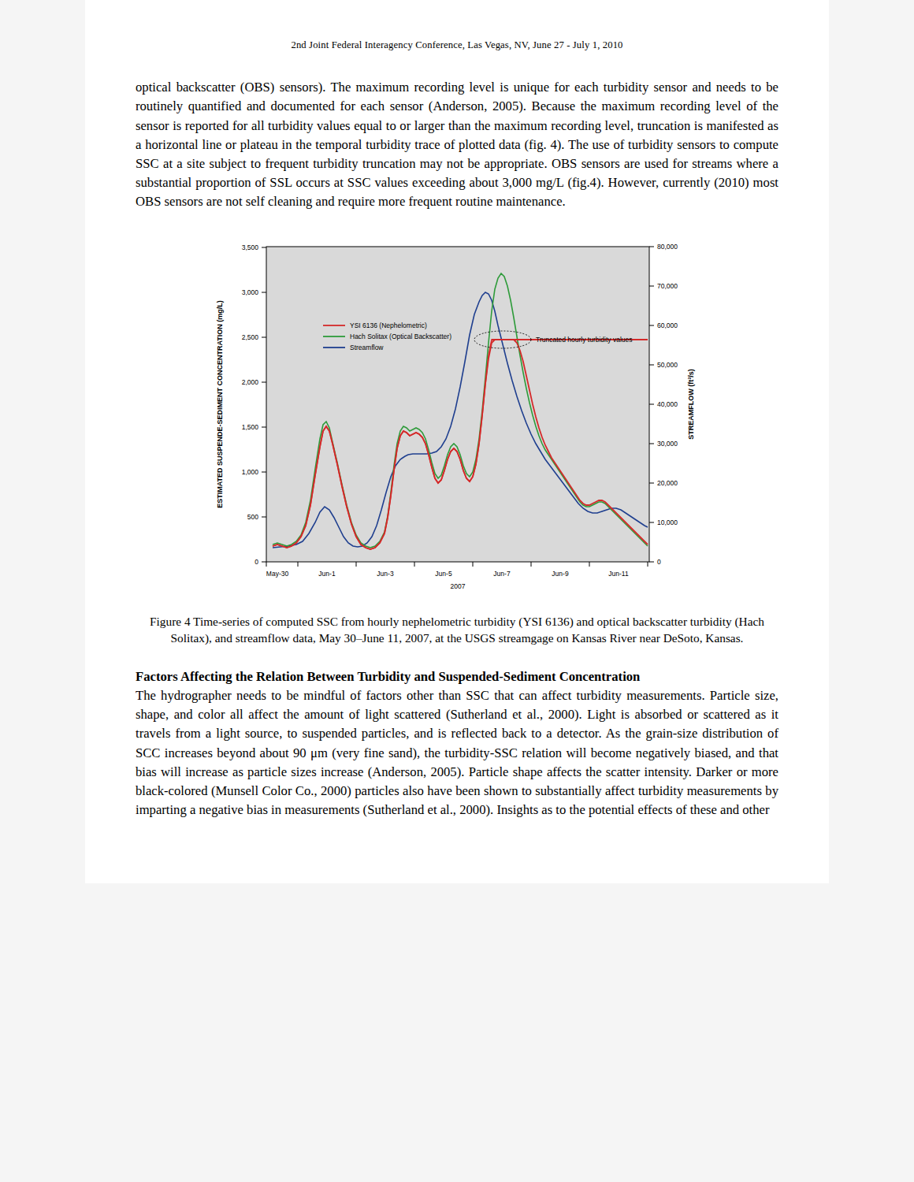2nd Joint Federal Interagency Conference, Las Vegas, NV, June 27 - July 1, 2010
optical backscatter (OBS) sensors). The maximum recording level is unique for each turbidity sensor and needs to be routinely quantified and documented for each sensor (Anderson, 2005). Because the maximum recording level of the sensor is reported for all turbidity values equal to or larger than the maximum recording level, truncation is manifested as a horizontal line or plateau in the temporal turbidity trace of plotted data (fig. 4). The use of turbidity sensors to compute SSC at a site subject to frequent turbidity truncation may not be appropriate. OBS sensors are used for streams where a substantial proportion of SSL occurs at SSC values exceeding about 3,000 mg/L (fig.4). However, currently (2010) most OBS sensors are not self cleaning and require more frequent routine maintenance.
0 500 1,000 1,500 2,000 2,500 3,000 3,500 0 10,000 20,000 30,000 40,000 50,000 60,000 70,000 80,000 May-30 Jun-1 Jun-3 Jun-5 Jun-7 Jun-9 Jun-11 2007 ESTIMATED SUSPENDE-SEDIMENT CONCENTRATION (mg/L) STREAMFLOW (ft³/s) Truncated hourly turbidity values YSI 6136 (Nephelometric) Hach Solitax (Optical Backscatter) Streamflow
Figure 4 Time-series of computed SSC from hourly nephelometric turbidity (YSI 6136) and optical backscatter turbidity (Hach Solitax), and streamflow data, May 30–June 11, 2007, at the USGS streamgage on Kansas River near DeSoto, Kansas.
Factors Affecting the Relation Between Turbidity and Suspended-Sediment Concentration
The hydrographer needs to be mindful of factors other than SSC that can affect turbidity measurements. Particle size, shape, and color all affect the amount of light scattered (Sutherland et al., 2000). Light is absorbed or scattered as it travels from a light source, to suspended particles, and is reflected back to a detector. As the grain-size distribution of SCC increases beyond about 90 μm (very fine sand), the turbidity-SSC relation will become negatively biased, and that bias will increase as particle sizes increase (Anderson, 2005). Particle shape affects the scatter intensity. Darker or more black-colored (Munsell Color Co., 2000) particles also have been shown to substantially affect turbidity measurements by imparting a negative bias in measurements (Sutherland et al., 2000). Insights as to the potential effects of these and other